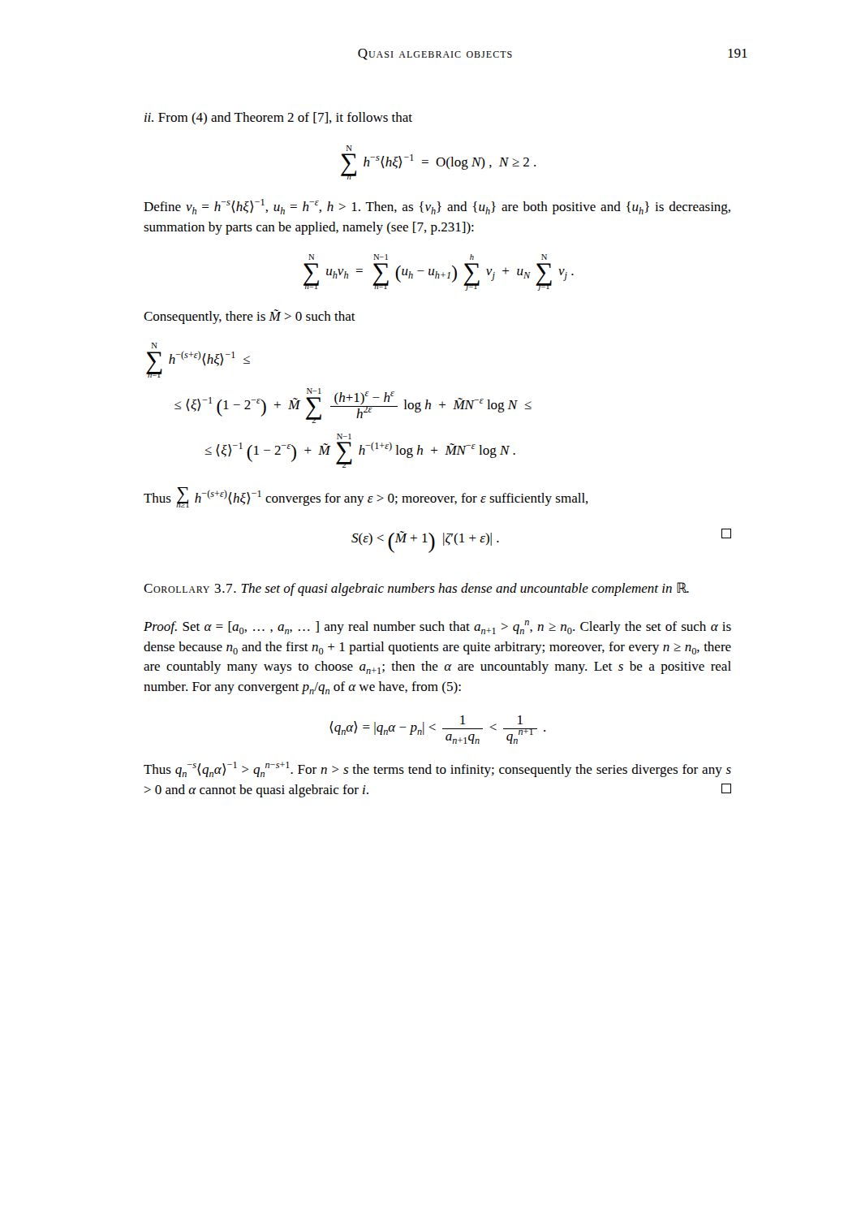Quasi algebraic objects 191
ii. From (4) and Theorem 2 of [7], it follows that
N∑h h−s⟨hξ⟩−1 = O(log N) , N ≥ 2 .
Define vh = h−s⟨hξ⟩−1, uh = h−ε, h > 1. Then, as {vh} and {uh} are both positive and {uh} is decreasing, summation by parts can be applied, namely (see [7, p.231]):
N∑h=1 uhvh = N−1∑h=1 (uh − uh+1) h∑j=1 vj + uN N∑j=1 vj .
Consequently, there is M̃ > 0 such that
N∑h=1 h−(s+ε)⟨hξ⟩−1 ≤ ≤ ⟨ξ⟩−1 (1 − 2−ε) + M̃ N−1∑2 (h+1)ε − hε h2ε log h + M̃N−ε log N ≤ ≤ ⟨ξ⟩−1 (1 − 2−ε) + M̃ N−1∑2 h−(1+ε) log h + M̃N−ε log N .
Thus ∑h≥1 h−(s+ε)⟨hξ⟩−1 converges for any ε > 0; moreover, for ε sufficiently small,
S(ε) < (M̃ + 1) |ζ′(1 + ε)| .
Corollary 3.7. The set of quasi algebraic numbers has dense and uncountable complement in ℝ.
Proof. Set α = [a0, … , an, … ] any real number such that an+1 > qnn, n ≥ n0. Clearly the set of such α is dense because n0 and the first n0 + 1 partial quotients are quite arbitrary; moreover, for every n ≥ n0, there are countably many ways to choose an+1; then the α are uncountably many. Let s be a positive real number. For any convergent pn/qn of α we have, from (5):
⟨qnα⟩ = |qnα − pn| < 1 an+1qn < 1 qnn+1 .
Thus qn−s⟨qnα⟩−1 > qnn−s+1. For n > s the terms tend to infinity; consequently the series diverges for any s > 0 and α cannot be quasi algebraic for i.